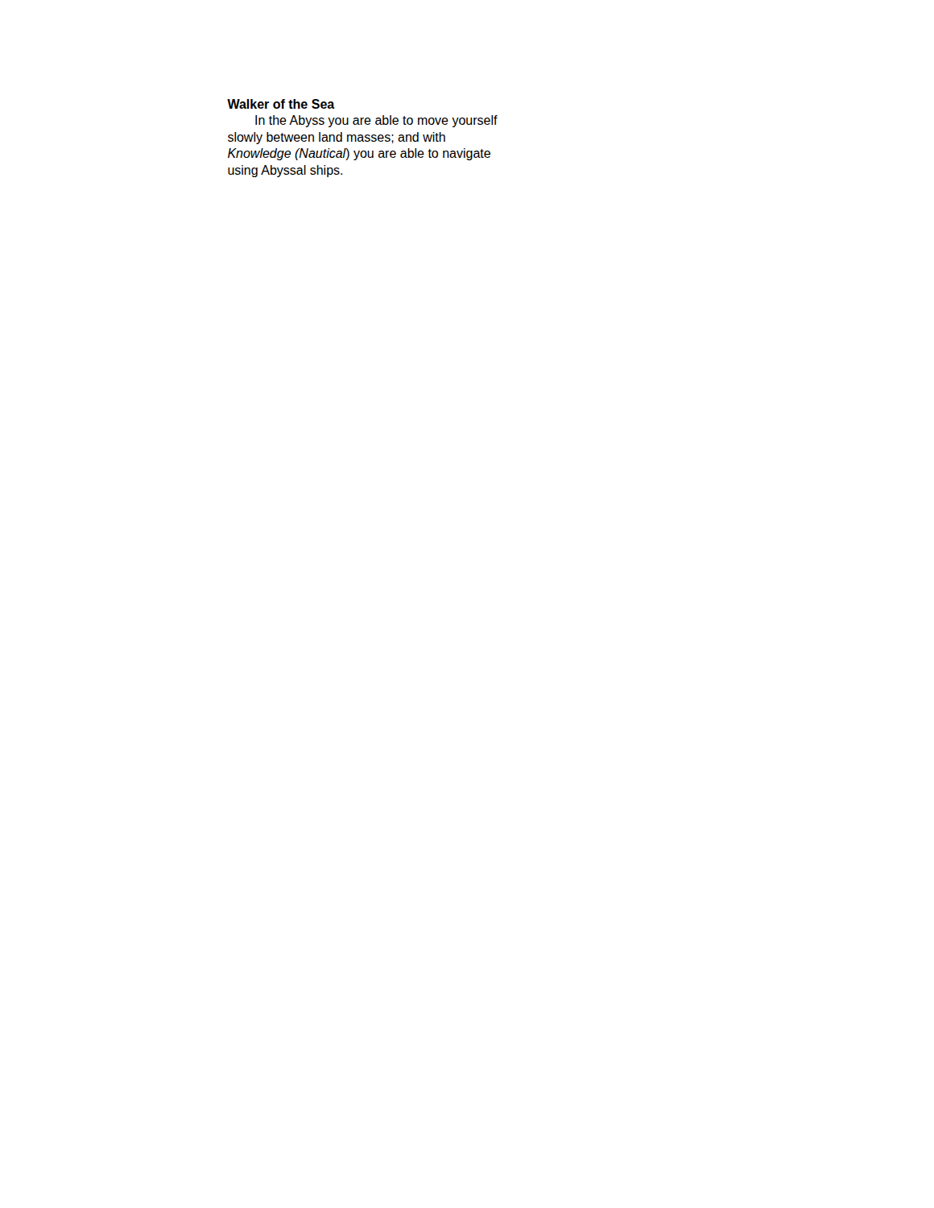Walker of the Sea
In the Abyss you are able to move yourself slowly between land masses; and with Knowledge (Nautical) you are able to navigate using Abyssal ships.